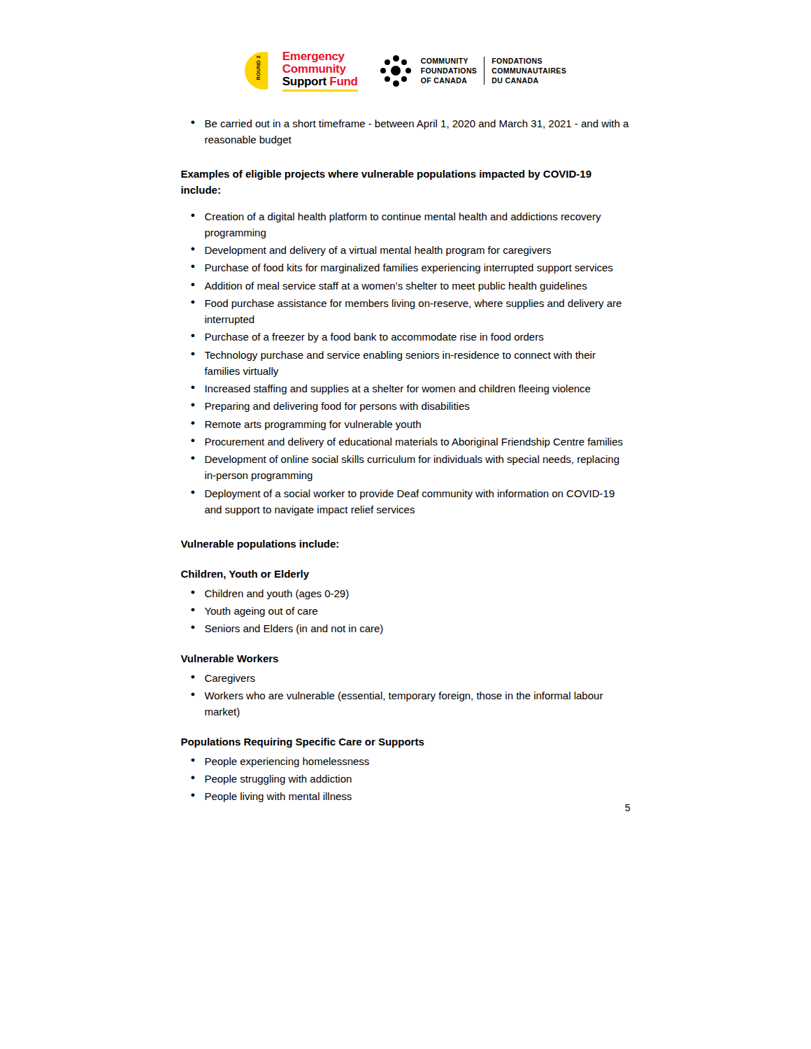ROUND 2
Emergency
Community
Support Fund
COMMUNITY
FOUNDATIONS
OF CANADA
FONDATIONS
COMMUNAUTAIRES
DU CANADA
Be carried out in a short timeframe - between April 1, 2020 and March 31, 2021 - and with a reasonable budget
Examples of eligible projects where vulnerable populations impacted by COVID-19 include:
Creation of a digital health platform to continue mental health and addictions recovery programming
Development and delivery of a virtual mental health program for caregivers
Purchase of food kits for marginalized families experiencing interrupted support services
Addition of meal service staff at a women’s shelter to meet public health guidelines
Food purchase assistance for members living on-reserve, where supplies and delivery are interrupted
Purchase of a freezer by a food bank to accommodate rise in food orders
Technology purchase and service enabling seniors in-residence to connect with their families virtually
Increased staffing and supplies at a shelter for women and children fleeing violence
Preparing and delivering food for persons with disabilities
Remote arts programming for vulnerable youth
Procurement and delivery of educational materials to Aboriginal Friendship Centre families
Development of online social skills curriculum for individuals with special needs, replacing in-person programming
Deployment of a social worker to provide Deaf community with information on COVID-19 and support to navigate impact relief services
Vulnerable populations include:
Children, Youth or Elderly
Children and youth (ages 0-29)
Youth ageing out of care
Seniors and Elders (in and not in care)
Vulnerable Workers
Caregivers
Workers who are vulnerable (essential, temporary foreign, those in the informal labour market)
Populations Requiring Specific Care or Supports
People experiencing homelessness
People struggling with addiction
People living with mental illness
5